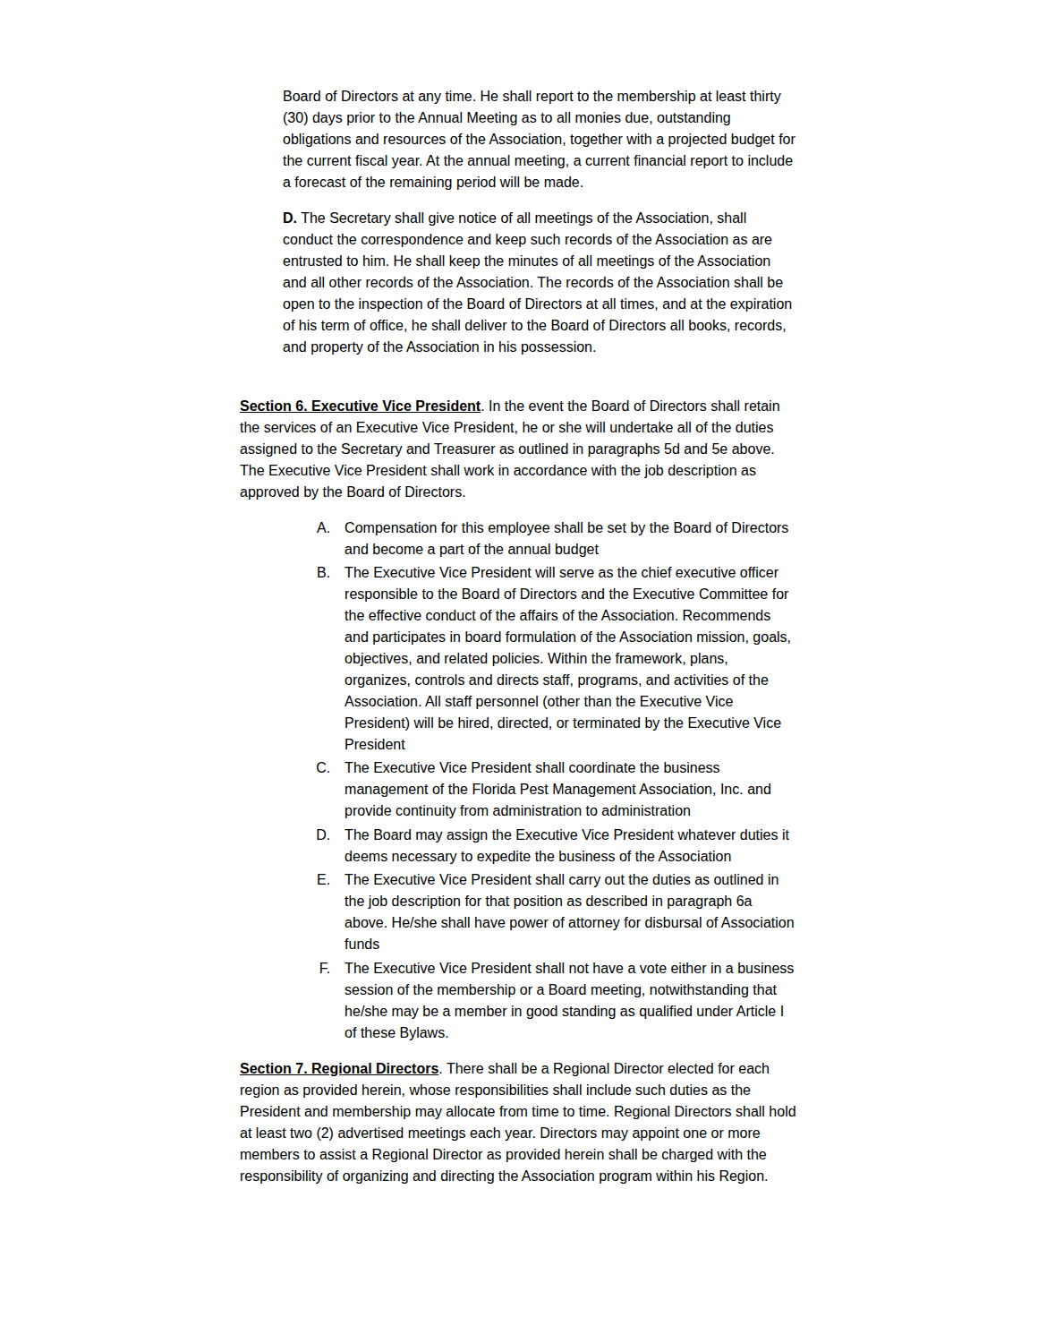Board of Directors at any time. He shall report to the membership at least thirty (30) days prior to the Annual Meeting as to all monies due, outstanding obligations and resources of the Association, together with a projected budget for the current fiscal year. At the annual meeting, a current financial report to include a forecast of the remaining period will be made.
D. The Secretary shall give notice of all meetings of the Association, shall conduct the correspondence and keep such records of the Association as are entrusted to him. He shall keep the minutes of all meetings of the Association and all other records of the Association. The records of the Association shall be open to the inspection of the Board of Directors at all times, and at the expiration of his term of office, he shall deliver to the Board of Directors all books, records, and property of the Association in his possession.
Section 6. Executive Vice President. In the event the Board of Directors shall retain the services of an Executive Vice President, he or she will undertake all of the duties assigned to the Secretary and Treasurer as outlined in paragraphs 5d and 5e above. The Executive Vice President shall work in accordance with the job description as approved by the Board of Directors.
Compensation for this employee shall be set by the Board of Directors and become a part of the annual budget
The Executive Vice President will serve as the chief executive officer responsible to the Board of Directors and the Executive Committee for the effective conduct of the affairs of the Association. Recommends and participates in board formulation of the Association mission, goals, objectives, and related policies. Within the framework, plans, organizes, controls and directs staff, programs, and activities of the Association. All staff personnel (other than the Executive Vice President) will be hired, directed, or terminated by the Executive Vice President
The Executive Vice President shall coordinate the business management of the Florida Pest Management Association, Inc. and provide continuity from administration to administration
The Board may assign the Executive Vice President whatever duties it deems necessary to expedite the business of the Association
The Executive Vice President shall carry out the duties as outlined in the job description for that position as described in paragraph 6a above. He/she shall have power of attorney for disbursal of Association funds
The Executive Vice President shall not have a vote either in a business session of the membership or a Board meeting, notwithstanding that he/she may be a member in good standing as qualified under Article I of these Bylaws.
Section 7. Regional Directors. There shall be a Regional Director elected for each region as provided herein, whose responsibilities shall include such duties as the President and membership may allocate from time to time. Regional Directors shall hold at least two (2) advertised meetings each year. Directors may appoint one or more members to assist a Regional Director as provided herein shall be charged with the responsibility of organizing and directing the Association program within his Region.